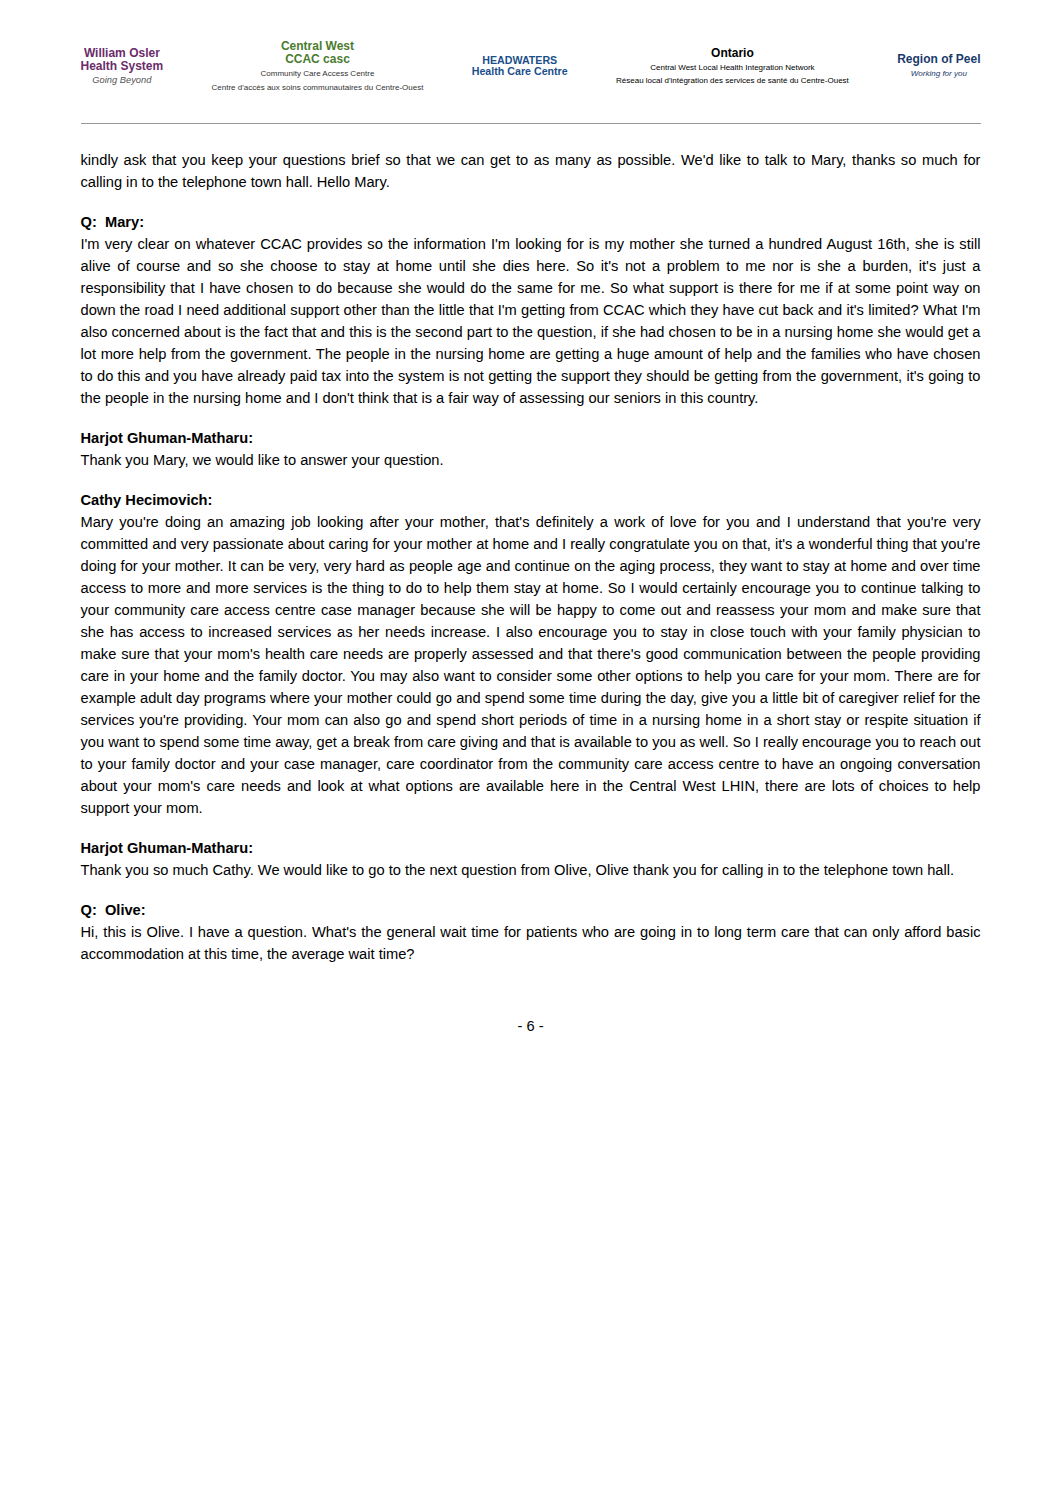William Osler
Health System
Going Beyond
Central West
CCAC casc
Community Care Access Centre
Centre d'accès aux soins communautaires du Centre-Ouest
HEADWATERS
Health Care Centre
Ontario
Central West Local Health Integration Network
Réseau local d'intégration des services de santé du Centre-Ouest
Region of Peel
Working for you
kindly ask that you keep your questions brief so that we can get to as many as possible. We'd like to talk to Mary, thanks so much for calling in to the telephone town hall. Hello Mary.
Q: Mary:
I'm very clear on whatever CCAC provides so the information I'm looking for is my mother she turned a hundred August 16th, she is still alive of course and so she choose to stay at home until she dies here. So it's not a problem to me nor is she a burden, it's just a responsibility that I have chosen to do because she would do the same for me. So what support is there for me if at some point way on down the road I need additional support other than the little that I'm getting from CCAC which they have cut back and it's limited? What I'm also concerned about is the fact that and this is the second part to the question, if she had chosen to be in a nursing home she would get a lot more help from the government. The people in the nursing home are getting a huge amount of help and the families who have chosen to do this and you have already paid tax into the system is not getting the support they should be getting from the government, it's going to the people in the nursing home and I don't think that is a fair way of assessing our seniors in this country.
Harjot Ghuman-Matharu:
Thank you Mary, we would like to answer your question.
Cathy Hecimovich:
Mary you're doing an amazing job looking after your mother, that's definitely a work of love for you and I understand that you're very committed and very passionate about caring for your mother at home and I really congratulate you on that, it's a wonderful thing that you're doing for your mother. It can be very, very hard as people age and continue on the aging process, they want to stay at home and over time access to more and more services is the thing to do to help them stay at home. So I would certainly encourage you to continue talking to your community care access centre case manager because she will be happy to come out and reassess your mom and make sure that she has access to increased services as her needs increase. I also encourage you to stay in close touch with your family physician to make sure that your mom's health care needs are properly assessed and that there's good communication between the people providing care in your home and the family doctor. You may also want to consider some other options to help you care for your mom. There are for example adult day programs where your mother could go and spend some time during the day, give you a little bit of caregiver relief for the services you're providing. Your mom can also go and spend short periods of time in a nursing home in a short stay or respite situation if you want to spend some time away, get a break from care giving and that is available to you as well. So I really encourage you to reach out to your family doctor and your case manager, care coordinator from the community care access centre to have an ongoing conversation about your mom's care needs and look at what options are available here in the Central West LHIN, there are lots of choices to help support your mom.
Harjot Ghuman-Matharu:
Thank you so much Cathy. We would like to go to the next question from Olive, Olive thank you for calling in to the telephone town hall.
Q: Olive:
Hi, this is Olive. I have a question. What's the general wait time for patients who are going in to long term care that can only afford basic accommodation at this time, the average wait time?
- 6 -